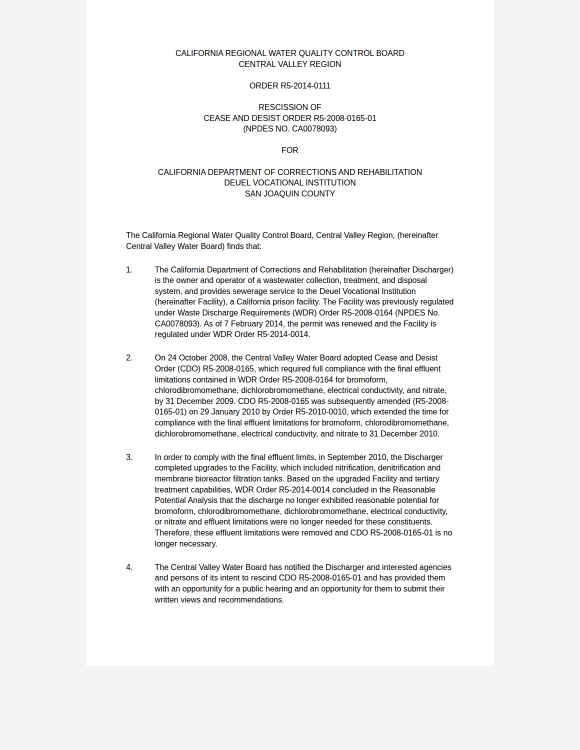California Regional Water Quality Control Board
Central Valley Region
Order R5-2014-0111
Rescission of
Cease and Desist Order R5-2008-0165-01
(NPDES No. CA0078093)
for
California Department of Corrections and Rehabilitation
Deuel Vocational Institution
San Joaquin County
The California Regional Water Quality Control Board, Central Valley Region, (hereinafter Central Valley Water Board) finds that:
The California Department of Corrections and Rehabilitation (hereinafter Discharger) is the owner and operator of a wastewater collection, treatment, and disposal system, and provides sewerage service to the Deuel Vocational Institution (hereinafter Facility), a California prison facility. The Facility was previously regulated under Waste Discharge Requirements (WDR) Order R5-2008-0164 (NPDES No. CA0078093). As of 7 February 2014, the permit was renewed and the Facility is regulated under WDR Order R5-2014-0014.
On 24 October 2008, the Central Valley Water Board adopted Cease and Desist Order (CDO) R5-2008-0165, which required full compliance with the final effluent limitations contained in WDR Order R5-2008-0164 for bromoform, chlorodibromomethane, dichlorobromomethane, electrical conductivity, and nitrate, by 31 December 2009. CDO R5-2008-0165 was subsequently amended (R5-2008-0165-01) on 29 January 2010 by Order R5-2010-0010, which extended the time for compliance with the final effluent limitations for bromoform, chlorodibromomethane, dichlorobromomethane, electrical conductivity, and nitrate to 31 December 2010.
In order to comply with the final effluent limits, in September 2010, the Discharger completed upgrades to the Facility, which included nitrification, denitrification and membrane bioreactor filtration tanks. Based on the upgraded Facility and tertiary treatment capabilities, WDR Order R5-2014-0014 concluded in the Reasonable Potential Analysis that the discharge no longer exhibited reasonable potential for bromoform, chlorodibromomethane, dichlorobromomethane, electrical conductivity, or nitrate and effluent limitations were no longer needed for these constituents. Therefore, these effluent limitations were removed and CDO R5-2008-0165-01 is no longer necessary.
The Central Valley Water Board has notified the Discharger and interested agencies and persons of its intent to rescind CDO R5-2008-0165-01 and has provided them with an opportunity for a public hearing and an opportunity for them to submit their written views and recommendations.